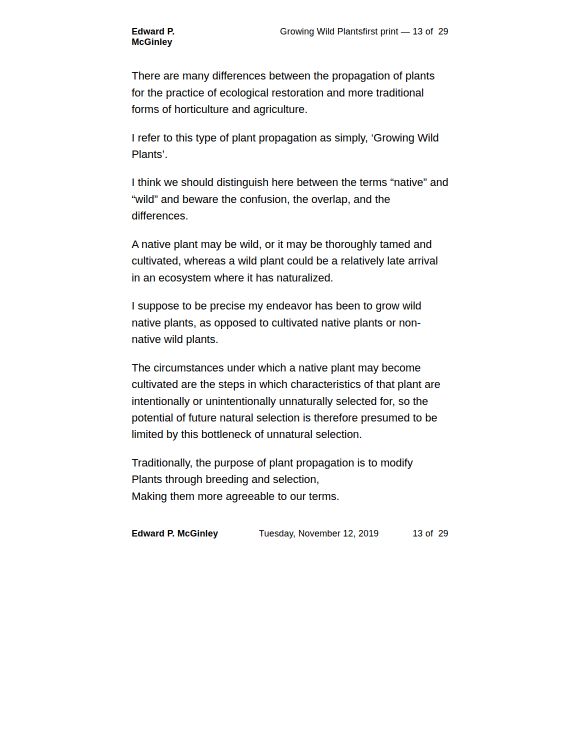Edward P. McGinley Growing Wild Plants first print — 13 of 29
There are many differences between the propagation of plants for the practice of ecological restoration and more traditional forms of horticulture and agriculture.
I refer to this type of plant propagation as simply, ‘Growing Wild Plants’.
I think we should distinguish here between the terms “native” and “wild” and beware the confusion, the overlap, and the differences.
A native plant may be wild, or it may be thoroughly tamed and cultivated, whereas a wild plant could be a relatively late arrival in an ecosystem where it has naturalized.
I suppose to be precise my endeavor has been to grow wild native plants, as opposed to cultivated native plants or non-native wild plants.
The circumstances under which a native plant may become cultivated are the steps in which characteristics of that plant are intentionally or unintentionally unnaturally selected for, so the potential of future natural selection is therefore presumed to be limited by this bottleneck of unnatural selection.
Traditionally, the purpose of plant propagation is to modify
Plants through breeding and selection,
Making them more agreeable to our terms.
Edward P. McGinley Tuesday, November 12, 2019 13 of 29